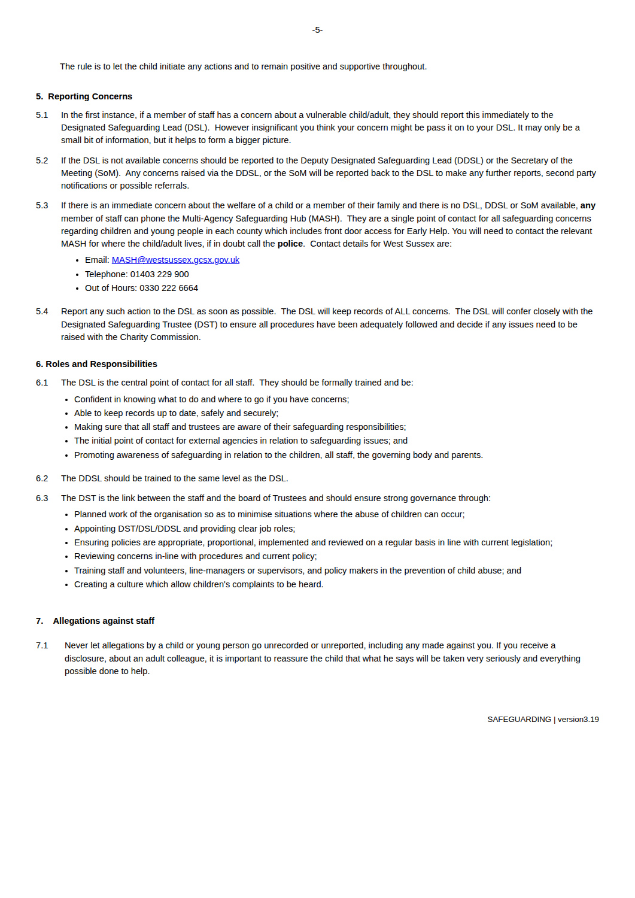-5-
The rule is to let the child initiate any actions and to remain positive and supportive throughout.
5. Reporting Concerns
5.1
In the first instance, if a member of staff has a concern about a vulnerable child/adult, they should report this immediately to the Designated Safeguarding Lead (DSL). However insignificant you think your concern might be pass it on to your DSL. It may only be a small bit of information, but it helps to form a bigger picture.
5.2
If the DSL is not available concerns should be reported to the Deputy Designated Safeguarding Lead (DDSL) or the Secretary of the Meeting (SoM). Any concerns raised via the DDSL, or the SoM will be reported back to the DSL to make any further reports, second party notifications or possible referrals.
5.3
If there is an immediate concern about the welfare of a child or a member of their family and there is no DSL, DDSL or SoM available, any member of staff can phone the Multi-Agency Safeguarding Hub (MASH). They are a single point of contact for all safeguarding concerns regarding children and young people in each county which includes front door access for Early Help. You will need to contact the relevant MASH for where the child/adult lives, if in doubt call the police. Contact details for West Sussex are:
Email: MASH@westsussex.gcsx.gov.uk
Telephone: 01403 229 900
Out of Hours: 0330 222 6664
5.4
Report any such action to the DSL as soon as possible. The DSL will keep records of ALL concerns. The DSL will confer closely with the Designated Safeguarding Trustee (DST) to ensure all procedures have been adequately followed and decide if any issues need to be raised with the Charity Commission.
6. Roles and Responsibilities
6.1
The DSL is the central point of contact for all staff. They should be formally trained and be:
Confident in knowing what to do and where to go if you have concerns;
Able to keep records up to date, safely and securely;
Making sure that all staff and trustees are aware of their safeguarding responsibilities;
The initial point of contact for external agencies in relation to safeguarding issues; and
Promoting awareness of safeguarding in relation to the children, all staff, the governing body and parents.
6.2
The DDSL should be trained to the same level as the DSL.
6.3
The DST is the link between the staff and the board of Trustees and should ensure strong governance through:
Planned work of the organisation so as to minimise situations where the abuse of children can occur;
Appointing DST/DSL/DDSL and providing clear job roles;
Ensuring policies are appropriate, proportional, implemented and reviewed on a regular basis in line with current legislation;
Reviewing concerns in-line with procedures and current policy;
Training staff and volunteers, line-managers or supervisors, and policy makers in the prevention of child abuse; and
Creating a culture which allow children's complaints to be heard.
7. Allegations against staff
7.1
Never let allegations by a child or young person go unrecorded or unreported, including any made against you. If you receive a disclosure, about an adult colleague, it is important to reassure the child that what he says will be taken very seriously and everything possible done to help.
SAFEGUARDING | version3.19